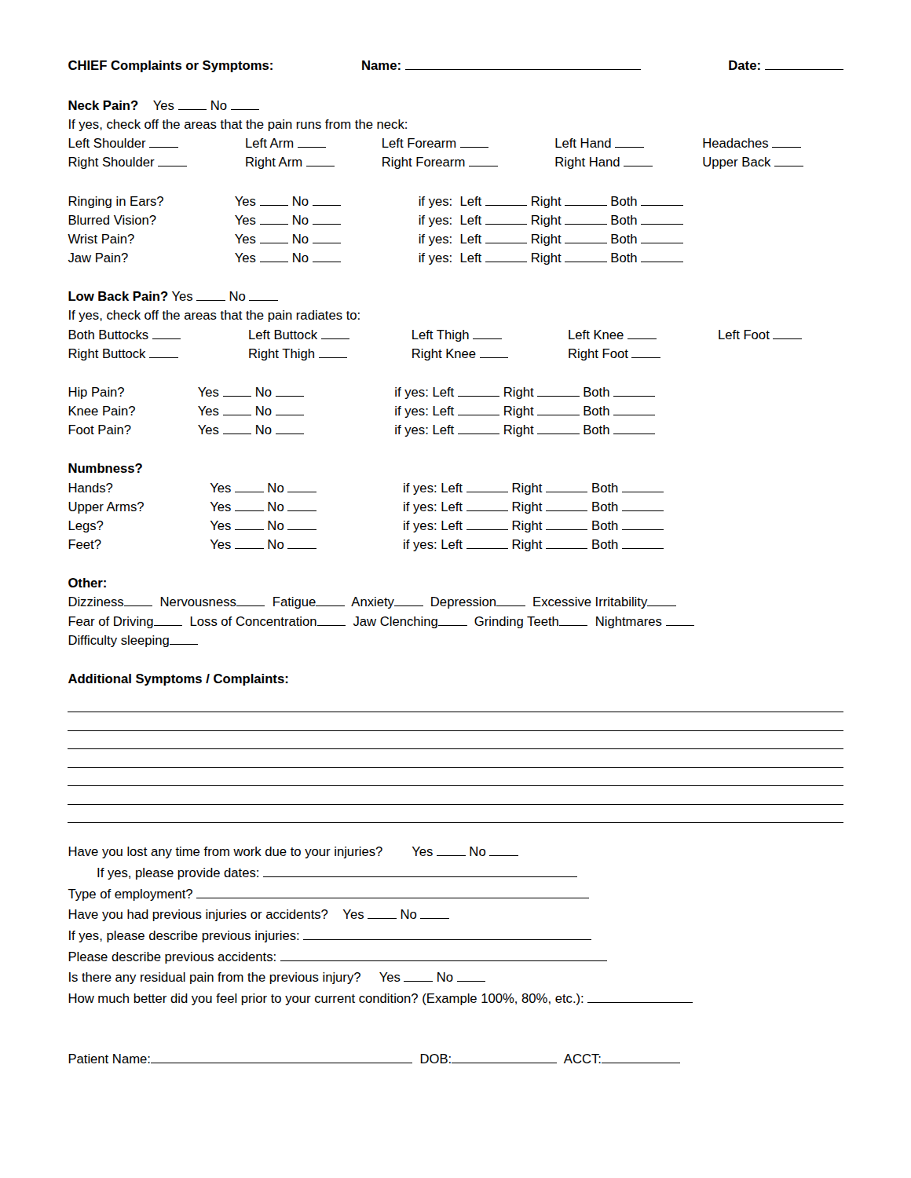CHIEF Complaints or Symptoms: Name: Date:
Neck Pain? Yes No
If yes, check off the areas that the pain runs from the neck:
| Left Shoulder | Left Arm | Left Forearm | Left Hand | Headaches |
| Right Shoulder | Right Arm | Right Forearm | Right Hand | Upper Back |
| Ringing in Ears? | Yes No | if yes: Left Right Both |
| Blurred Vision? | Yes No | if yes: Left Right Both |
| Wrist Pain? | Yes No | if yes: Left Right Both |
| Jaw Pain? | Yes No | if yes: Left Right Both |
Low Back Pain? Yes No
If yes, check off the areas that the pain radiates to:
| Both Buttocks | Left Buttock | Left Thigh | Left Knee | Left Foot |
| Right Buttock | Right Thigh | Right Knee | Right Foot | |
| Hip Pain? | Yes No | if yes: Left Right Both |
| Knee Pain? | Yes No | if yes: Left Right Both |
| Foot Pain? | Yes No | if yes: Left Right Both |
Numbness?
| Hands? | Yes No | if yes: Left Right Both |
| Upper Arms? | Yes No | if yes: Left Right Both |
| Legs? | Yes No | if yes: Left Right Both |
| Feet? | Yes No | if yes: Left Right Both |
Other:
Dizziness Nervousness Fatigue Anxiety Depression Excessive Irritability
Fear of Driving Loss of Concentration Jaw Clenching Grinding Teeth Nightmares
Difficulty sleeping
Additional Symptoms / Complaints:
Have you lost any time from work due to your injuries? Yes No
If yes, please provide dates:
Type of employment?
Have you had previous injuries or accidents? Yes No
If yes, please describe previous injuries:
Please describe previous accidents:
Is there any residual pain from the previous injury? Yes No
How much better did you feel prior to your current condition? (Example 100%, 80%, etc.):
Patient Name: DOB: ACCT: